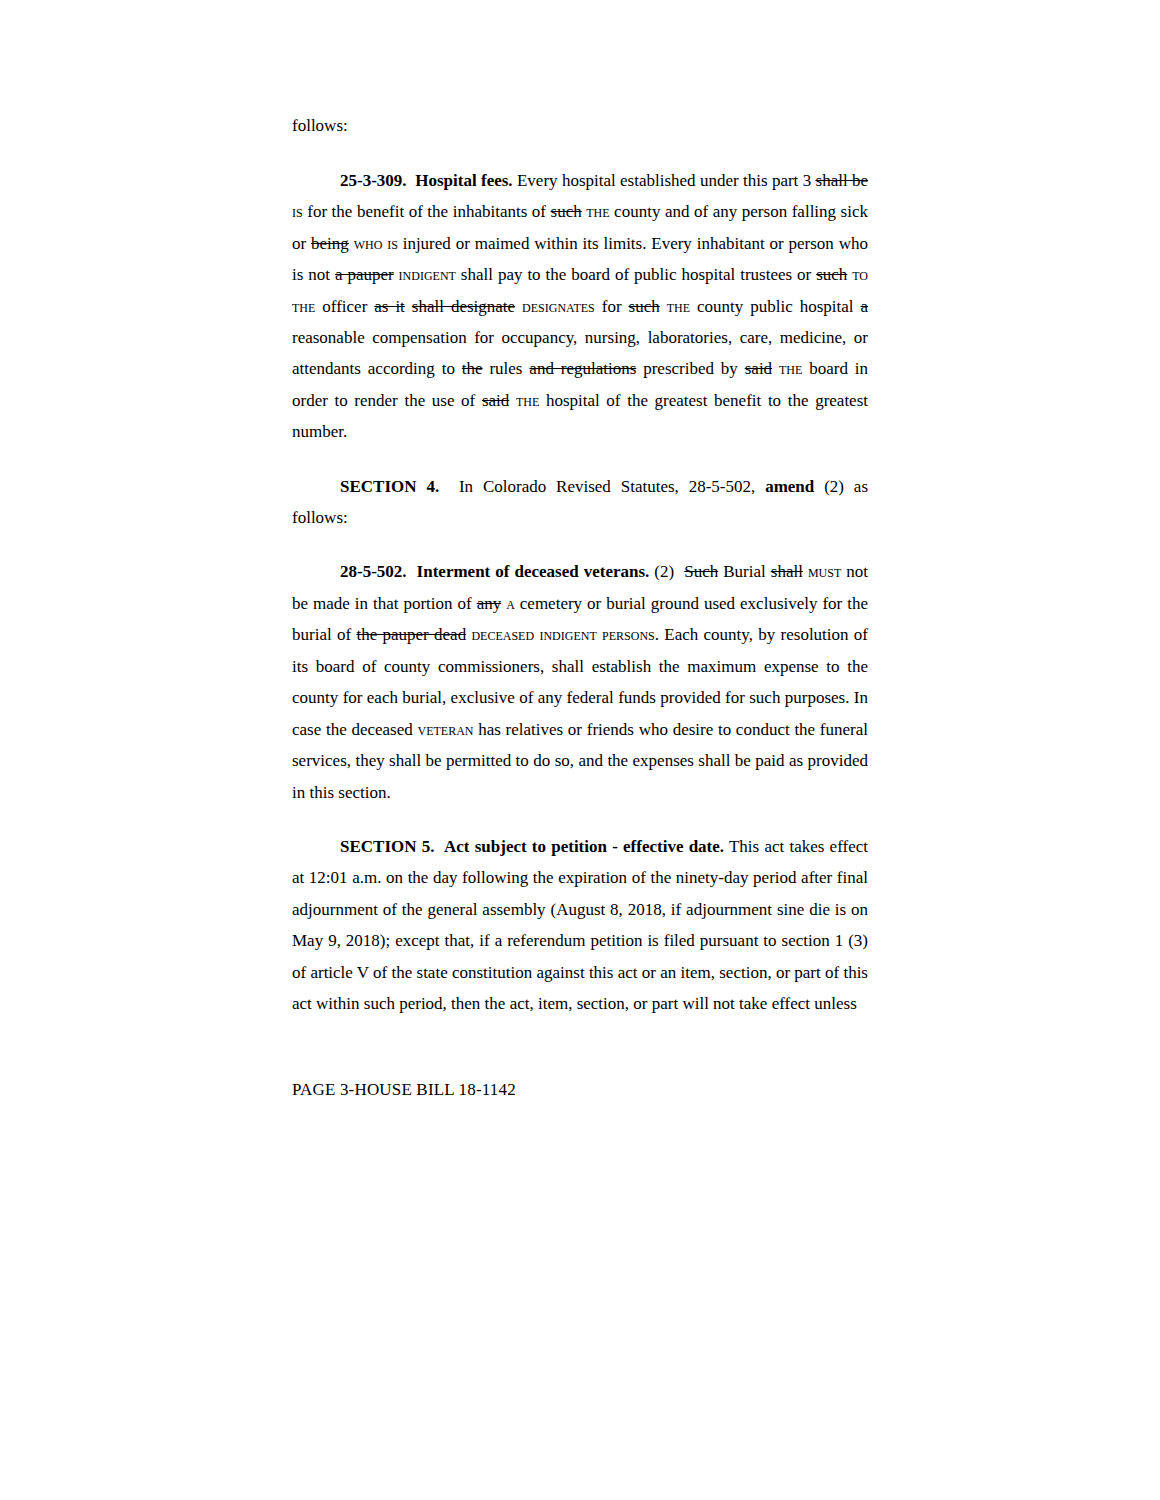follows:
25-3-309. Hospital fees. Every hospital established under this part 3 shall be is for the benefit of the inhabitants of such the county and of any person falling sick or being who is injured or maimed within its limits. Every inhabitant or person who is not a pauper indigent shall pay to the board of public hospital trustees or such to the officer as it shall designate designates for such the county public hospital a reasonable compensation for occupancy, nursing, laboratories, care, medicine, or attendants according to the rules and regulations prescribed by said the board in order to render the use of said the hospital of the greatest benefit to the greatest number.
SECTION 4. In Colorado Revised Statutes, 28-5-502, amend (2) as follows:
28-5-502. Interment of deceased veterans. (2) Such Burial shall must not be made in that portion of any a cemetery or burial ground used exclusively for the burial of the pauper dead deceased indigent persons. Each county, by resolution of its board of county commissioners, shall establish the maximum expense to the county for each burial, exclusive of any federal funds provided for such purposes. In case the deceased veteran has relatives or friends who desire to conduct the funeral services, they shall be permitted to do so, and the expenses shall be paid as provided in this section.
SECTION 5. Act subject to petition - effective date. This act takes effect at 12:01 a.m. on the day following the expiration of the ninety-day period after final adjournment of the general assembly (August 8, 2018, if adjournment sine die is on May 9, 2018); except that, if a referendum petition is filed pursuant to section 1 (3) of article V of the state constitution against this act or an item, section, or part of this act within such period, then the act, item, section, or part will not take effect unless
PAGE 3-HOUSE BILL 18-1142